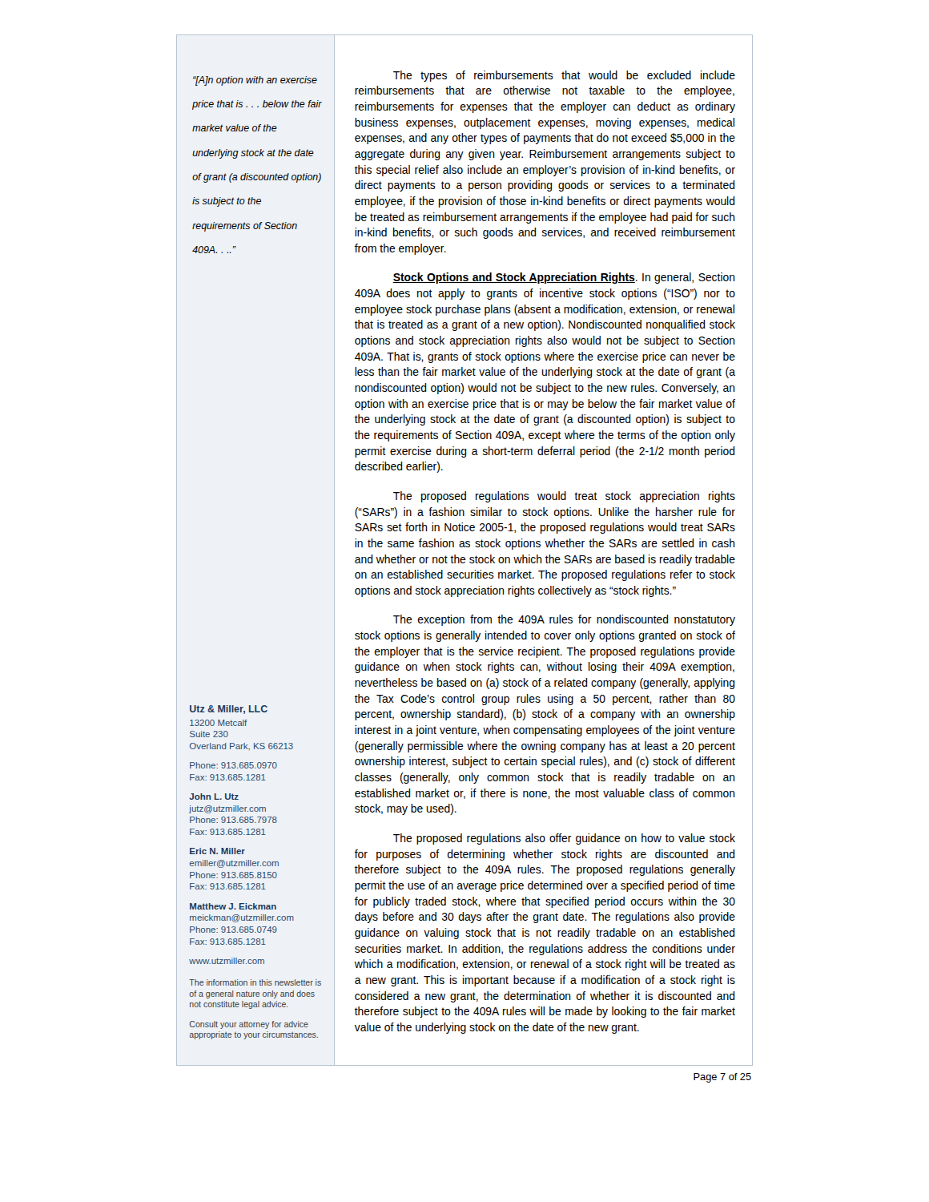“[A]n option with an exercise price that is . . . below the fair market value of the underlying stock at the date of grant (a discounted option) is subject to the requirements of Section 409A. . ..”
Utz & Miller, LLC
13200 Metcalf
Suite 230
Overland Park, KS 66213
Phone: 913.685.0970
Fax: 913.685.1281
John L. Utz
jutz@utzmiller.com
Phone: 913.685.7978
Fax: 913.685.1281
Eric N. Miller
emiller@utzmiller.com
Phone: 913.685.8150
Fax: 913.685.1281
Matthew J. Eickman
meickman@utzmiller.com
Phone: 913.685.0749
Fax: 913.685.1281
www.utzmiller.com
The information in this newsletter is of a general nature only and does not constitute legal advice.
Consult your attorney for advice appropriate to your circumstances.
The types of reimbursements that would be excluded include reimbursements that are otherwise not taxable to the employee, reimbursements for expenses that the employer can deduct as ordinary business expenses, outplacement expenses, moving expenses, medical expenses, and any other types of payments that do not exceed $5,000 in the aggregate during any given year. Reimbursement arrangements subject to this special relief also include an employer’s provision of in-kind benefits, or direct payments to a person providing goods or services to a terminated employee, if the provision of those in-kind benefits or direct payments would be treated as reimbursement arrangements if the employee had paid for such in-kind benefits, or such goods and services, and received reimbursement from the employer.
Stock Options and Stock Appreciation Rights. In general, Section 409A does not apply to grants of incentive stock options (“ISO”) nor to employee stock purchase plans (absent a modification, extension, or renewal that is treated as a grant of a new option). Nondiscounted nonqualified stock options and stock appreciation rights also would not be subject to Section 409A. That is, grants of stock options where the exercise price can never be less than the fair market value of the underlying stock at the date of grant (a nondiscounted option) would not be subject to the new rules. Conversely, an option with an exercise price that is or may be below the fair market value of the underlying stock at the date of grant (a discounted option) is subject to the requirements of Section 409A, except where the terms of the option only permit exercise during a short-term deferral period (the 2-1/2 month period described earlier).
The proposed regulations would treat stock appreciation rights (“SARs”) in a fashion similar to stock options. Unlike the harsher rule for SARs set forth in Notice 2005-1, the proposed regulations would treat SARs in the same fashion as stock options whether the SARs are settled in cash and whether or not the stock on which the SARs are based is readily tradable on an established securities market. The proposed regulations refer to stock options and stock appreciation rights collectively as “stock rights.”
The exception from the 409A rules for nondiscounted nonstatutory stock options is generally intended to cover only options granted on stock of the employer that is the service recipient. The proposed regulations provide guidance on when stock rights can, without losing their 409A exemption, nevertheless be based on (a) stock of a related company (generally, applying the Tax Code’s control group rules using a 50 percent, rather than 80 percent, ownership standard), (b) stock of a company with an ownership interest in a joint venture, when compensating employees of the joint venture (generally permissible where the owning company has at least a 20 percent ownership interest, subject to certain special rules), and (c) stock of different classes (generally, only common stock that is readily tradable on an established market or, if there is none, the most valuable class of common stock, may be used).
The proposed regulations also offer guidance on how to value stock for purposes of determining whether stock rights are discounted and therefore subject to the 409A rules. The proposed regulations generally permit the use of an average price determined over a specified period of time for publicly traded stock, where that specified period occurs within the 30 days before and 30 days after the grant date. The regulations also provide guidance on valuing stock that is not readily tradable on an established securities market. In addition, the regulations address the conditions under which a modification, extension, or renewal of a stock right will be treated as a new grant. This is important because if a modification of a stock right is considered a new grant, the determination of whether it is discounted and therefore subject to the 409A rules will be made by looking to the fair market value of the underlying stock on the date of the new grant.
Page 7 of 25